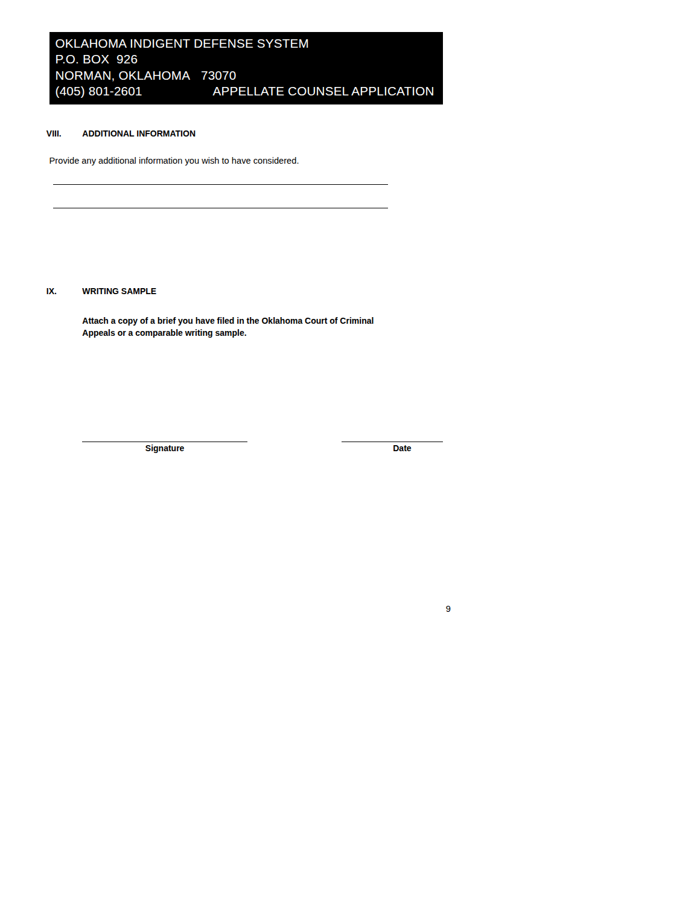OKLAHOMA INDIGENT DEFENSE SYSTEM
P.O. BOX 926
NORMAN, OKLAHOMA 73070
(405) 801-2601 APPELLATE COUNSEL APPLICATION
VIII. ADDITIONAL INFORMATION
Provide any additional information you wish to have considered.
IX. WRITING SAMPLE
Attach a copy of a brief you have filed in the Oklahoma Court of Criminal Appeals or a comparable writing sample.
Signature
Date
9